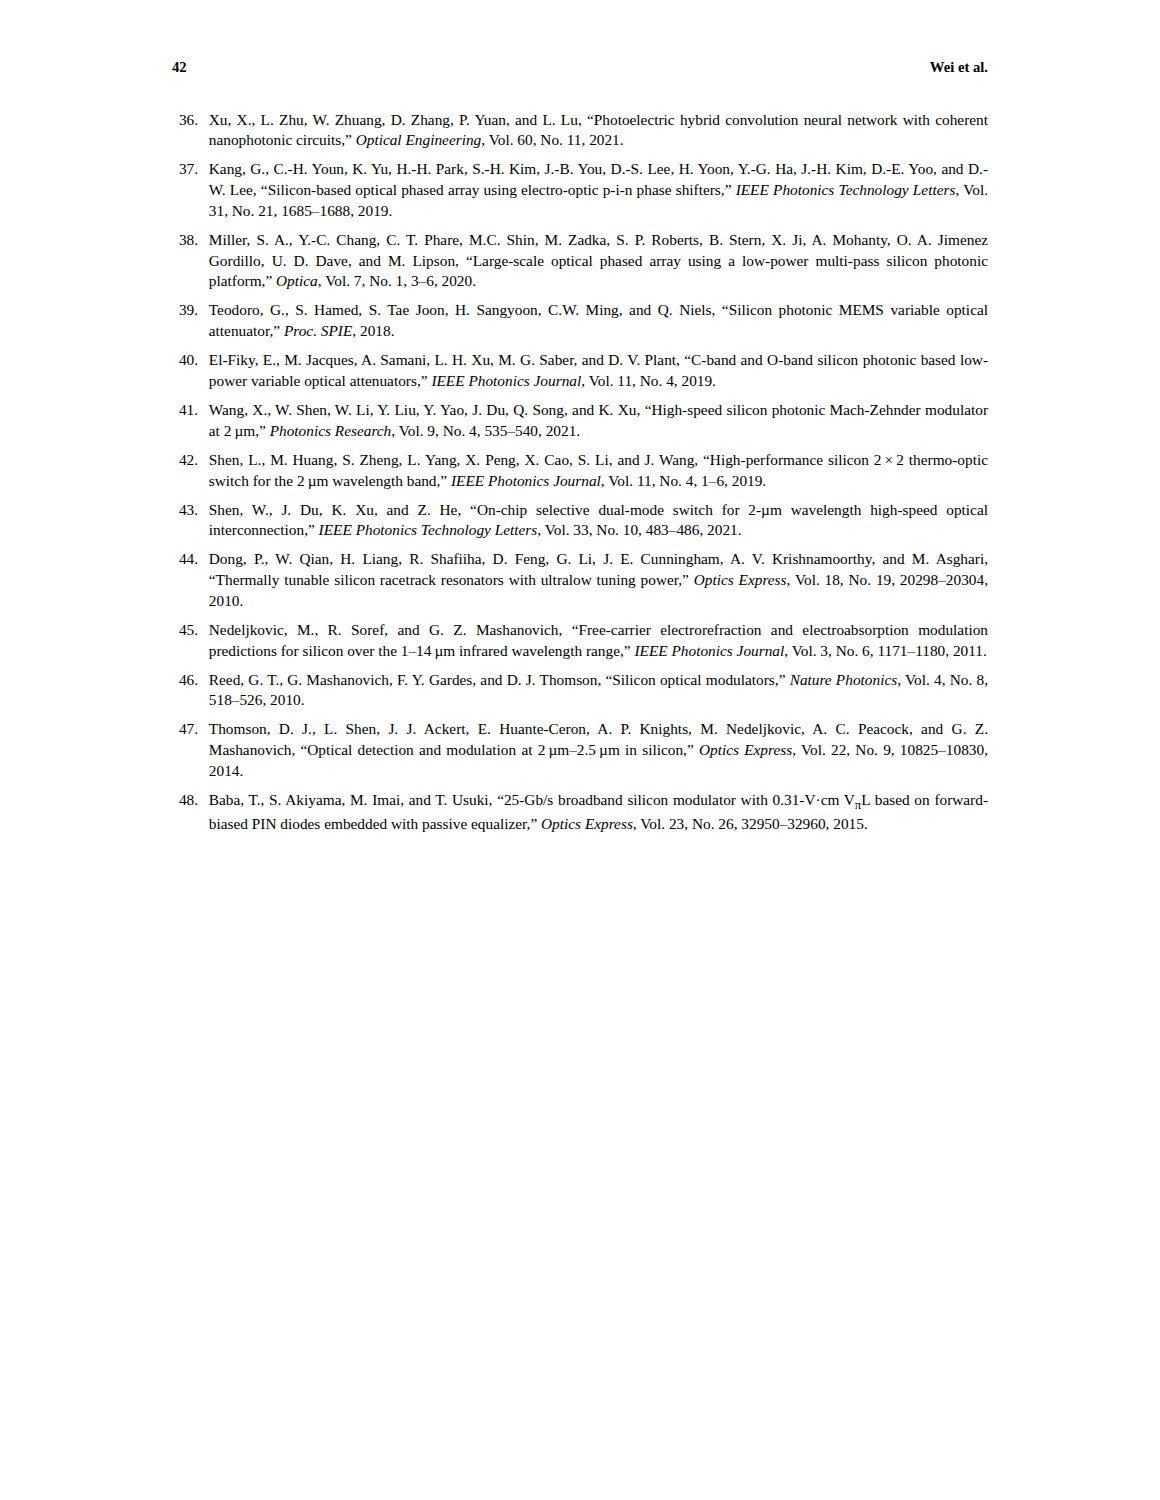42 Wei et al.
36. Xu, X., L. Zhu, W. Zhuang, D. Zhang, P. Yuan, and L. Lu, “Photoelectric hybrid convolution neural network with coherent nanophotonic circuits,” Optical Engineering, Vol. 60, No. 11, 2021.
37. Kang, G., C.-H. Youn, K. Yu, H.-H. Park, S.-H. Kim, J.-B. You, D.-S. Lee, H. Yoon, Y.-G. Ha, J.-H. Kim, D.-E. Yoo, and D.-W. Lee, “Silicon-based optical phased array using electro-optic p-i-n phase shifters,” IEEE Photonics Technology Letters, Vol. 31, No. 21, 1685–1688, 2019.
38. Miller, S. A., Y.-C. Chang, C. T. Phare, M.C. Shin, M. Zadka, S. P. Roberts, B. Stern, X. Ji, A. Mohanty, O. A. Jimenez Gordillo, U. D. Dave, and M. Lipson, “Large-scale optical phased array using a low-power multi-pass silicon photonic platform,” Optica, Vol. 7, No. 1, 3–6, 2020.
39. Teodoro, G., S. Hamed, S. Tae Joon, H. Sangyoon, C.W. Ming, and Q. Niels, “Silicon photonic MEMS variable optical attenuator,” Proc. SPIE, 2018.
40. El-Fiky, E., M. Jacques, A. Samani, L. H. Xu, M. G. Saber, and D. V. Plant, “C-band and O-band silicon photonic based low-power variable optical attenuators,” IEEE Photonics Journal, Vol. 11, No. 4, 2019.
41. Wang, X., W. Shen, W. Li, Y. Liu, Y. Yao, J. Du, Q. Song, and K. Xu, “High-speed silicon photonic Mach-Zehnder modulator at 2 µm,” Photonics Research, Vol. 9, No. 4, 535–540, 2021.
42. Shen, L., M. Huang, S. Zheng, L. Yang, X. Peng, X. Cao, S. Li, and J. Wang, “High-performance silicon 2 × 2 thermo-optic switch for the 2 µm wavelength band,” IEEE Photonics Journal, Vol. 11, No. 4, 1–6, 2019.
43. Shen, W., J. Du, K. Xu, and Z. He, “On-chip selective dual-mode switch for 2-µm wavelength high-speed optical interconnection,” IEEE Photonics Technology Letters, Vol. 33, No. 10, 483–486, 2021.
44. Dong, P., W. Qian, H. Liang, R. Shafiiha, D. Feng, G. Li, J. E. Cunningham, A. V. Krishnamoorthy, and M. Asghari, “Thermally tunable silicon racetrack resonators with ultralow tuning power,” Optics Express, Vol. 18, No. 19, 20298–20304, 2010.
45. Nedeljkovic, M., R. Soref, and G. Z. Mashanovich, “Free-carrier electrorefraction and electroabsorption modulation predictions for silicon over the 1–14 µm infrared wavelength range,” IEEE Photonics Journal, Vol. 3, No. 6, 1171–1180, 2011.
46. Reed, G. T., G. Mashanovich, F. Y. Gardes, and D. J. Thomson, “Silicon optical modulators,” Nature Photonics, Vol. 4, No. 8, 518–526, 2010.
47. Thomson, D. J., L. Shen, J. J. Ackert, E. Huante-Ceron, A. P. Knights, M. Nedeljkovic, A. C. Peacock, and G. Z. Mashanovich, “Optical detection and modulation at 2 µm–2.5 µm in silicon,” Optics Express, Vol. 22, No. 9, 10825–10830, 2014.
48. Baba, T., S. Akiyama, M. Imai, and T. Usuki, “25-Gb/s broadband silicon modulator with 0.31-V·cm VπL based on forward-biased PIN diodes embedded with passive equalizer,” Optics Express, Vol. 23, No. 26, 32950–32960, 2015.